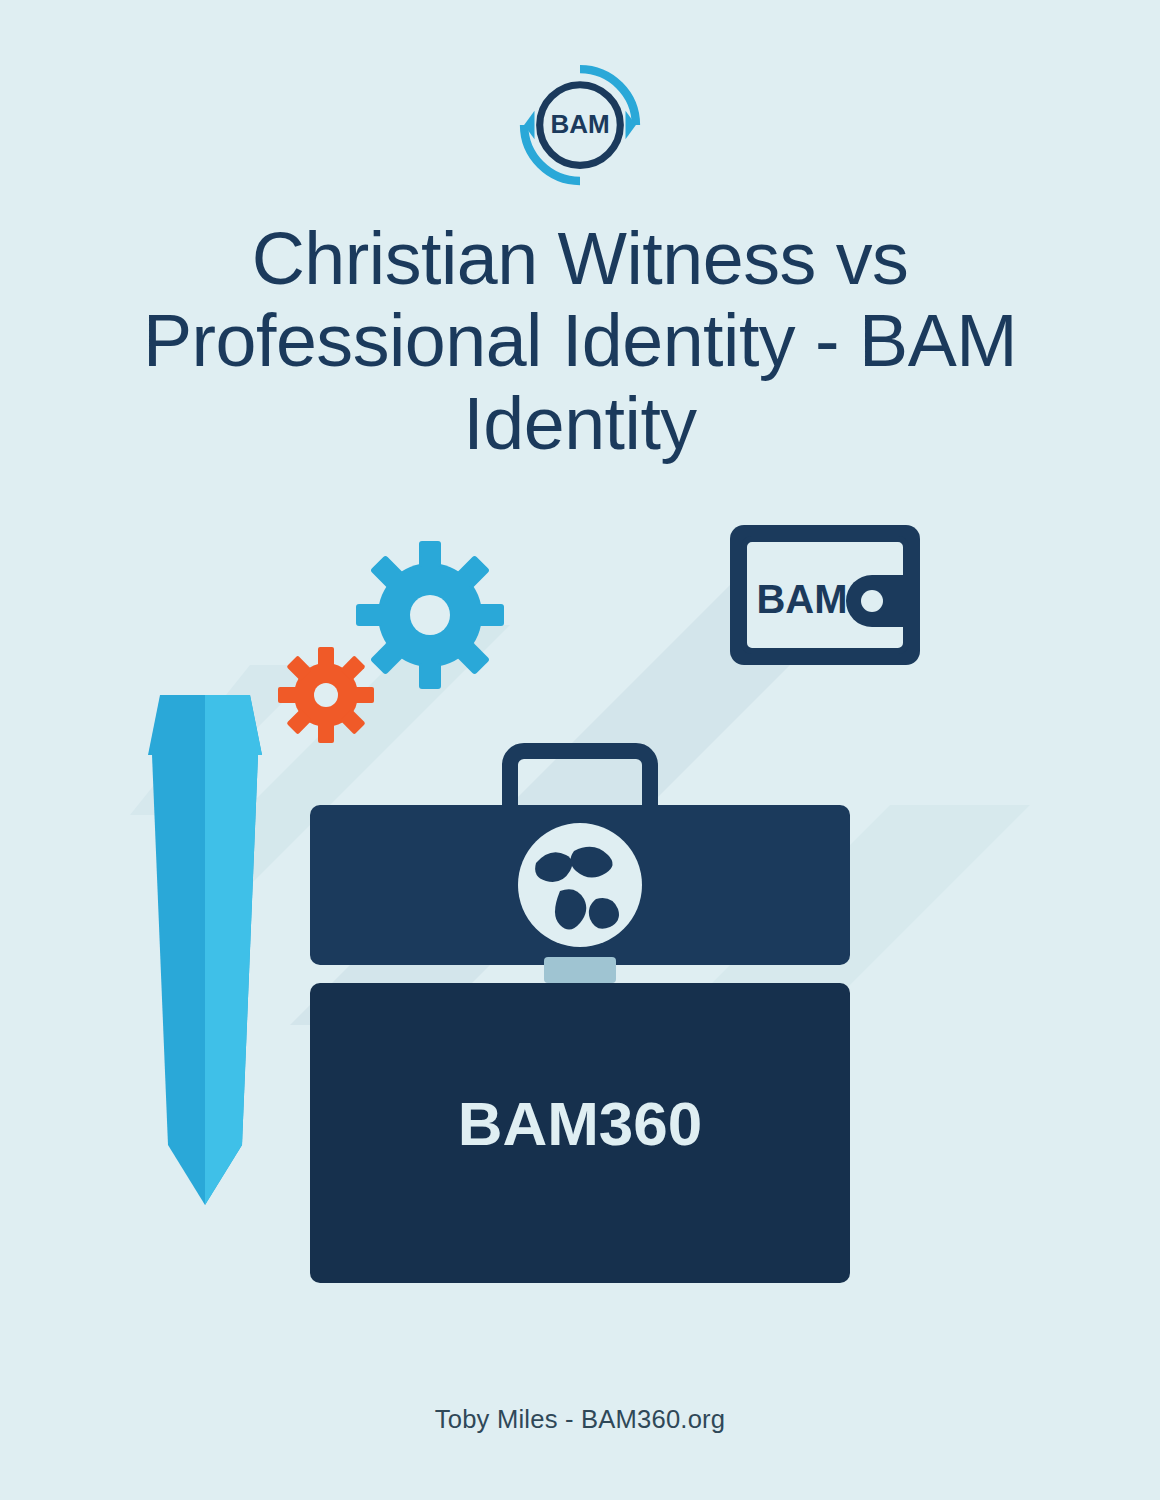BAM
Christian Witness vs Professional Identity - BAM Identity
BAM BAM360
Toby Miles - BAM360.org